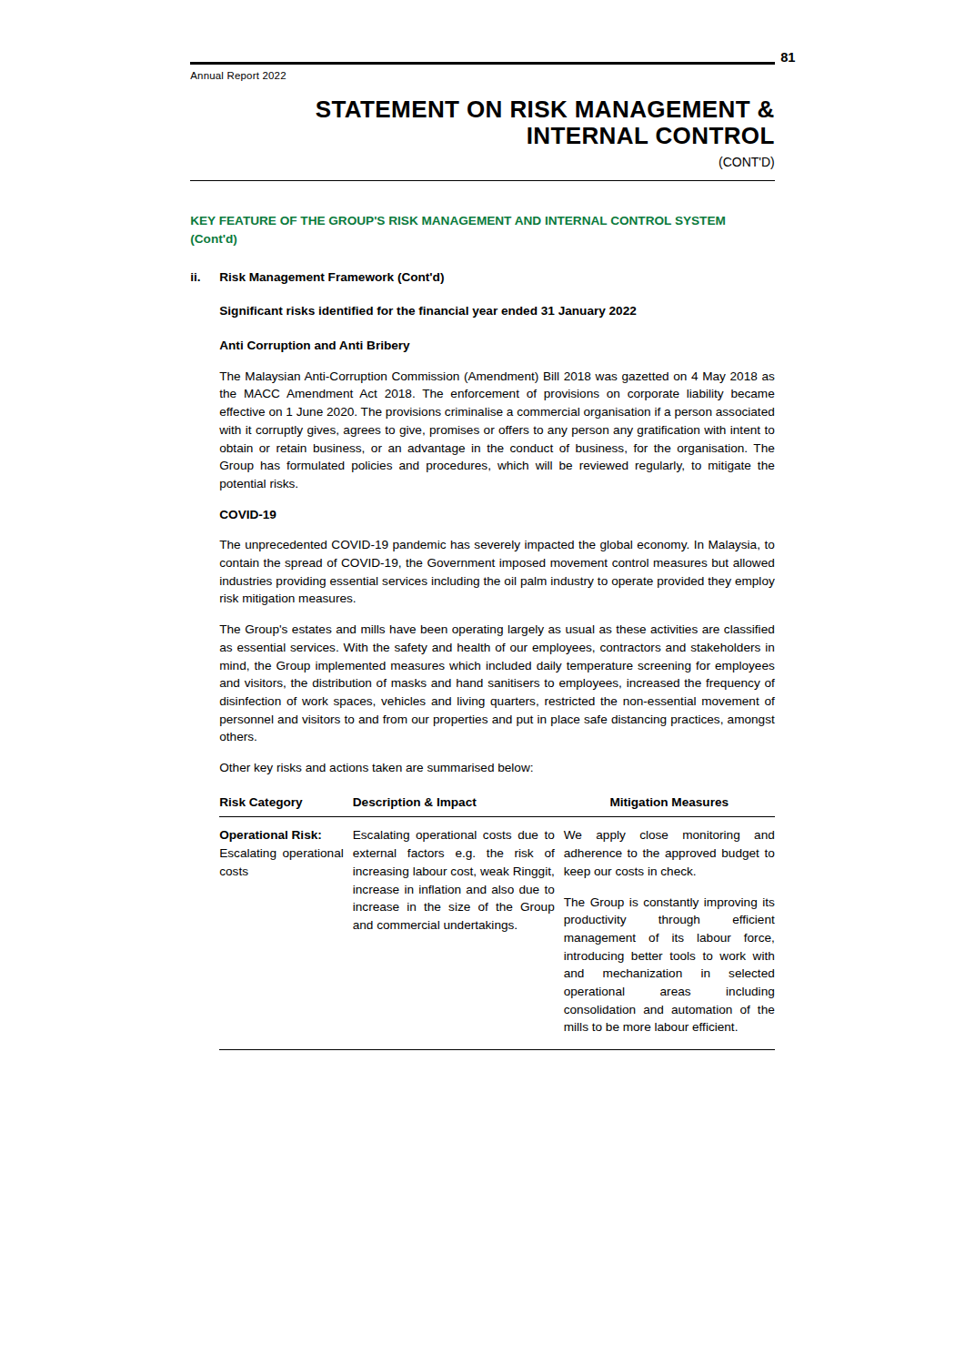81
Annual Report 2022
Statement on Risk Management &
Internal Control
(CONT'D)
KEY FEATURE OF THE GROUP'S RISK MANAGEMENT AND INTERNAL CONTROL SYSTEM (Cont'd)
ii.
Risk Management Framework (Cont'd)
Significant risks identified for the financial year ended 31 January 2022
Anti Corruption and Anti Bribery
The Malaysian Anti-Corruption Commission (Amendment) Bill 2018 was gazetted on 4 May 2018 as the MACC Amendment Act 2018. The enforcement of provisions on corporate liability became effective on 1 June 2020. The provisions criminalise a commercial organisation if a person associated with it corruptly gives, agrees to give, promises or offers to any person any gratification with intent to obtain or retain business, or an advantage in the conduct of business, for the organisation. The Group has formulated policies and procedures, which will be reviewed regularly, to mitigate the potential risks.
COVID-19
The unprecedented COVID-19 pandemic has severely impacted the global economy. In Malaysia, to contain the spread of COVID-19, the Government imposed movement control measures but allowed industries providing essential services including the oil palm industry to operate provided they employ risk mitigation measures.
The Group's estates and mills have been operating largely as usual as these activities are classified as essential services. With the safety and health of our employees, contractors and stakeholders in mind, the Group implemented measures which included daily temperature screening for employees and visitors, the distribution of masks and hand sanitisers to employees, increased the frequency of disinfection of work spaces, vehicles and living quarters, restricted the non-essential movement of personnel and visitors to and from our properties and put in place safe distancing practices, amongst others.
Other key risks and actions taken are summarised below:
| Risk Category | Description & Impact | Mitigation Measures |
| --- | --- | --- |
| Operational Risk: Escalating operational costs | Escalating operational costs due to external factors e.g. the risk of increasing labour cost, weak Ringgit, increase in inflation and also due to increase in the size of the Group and commercial undertakings. | We apply close monitoring and adherence to the approved budget to keep our costs in check. The Group is constantly improving its productivity through efficient management of its labour force, introducing better tools to work with and mechanization in selected operational areas including consolidation and automation of the mills to be more labour efficient. |